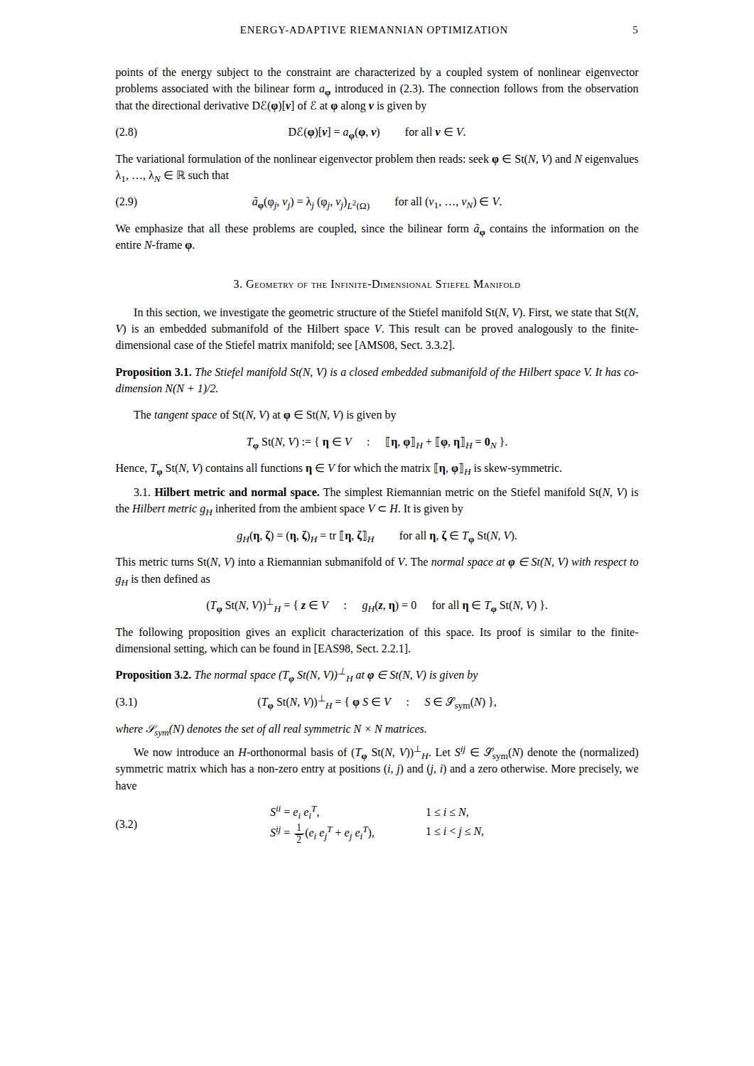ENERGY-ADAPTIVE RIEMANNIAN OPTIMIZATION 5
points of the energy subject to the constraint are characterized by a coupled system of nonlinear eigenvector problems associated with the bilinear form aφ introduced in (2.3). The connection follows from the observation that the directional derivative Dℰ(φ)[v] of ℰ at φ along v is given by
(2.8) Dℰ(φ)[v] = aφ(φ, v) for all v ∈ V.
The variational formulation of the nonlinear eigenvector problem then reads: seek φ ∈ St(N, V) and N eigenvalues λ1, …, λN ∈ ℝ such that
(2.9) ãφ(φj, vj) = λj (φj, vj)L2(Ω) for all (v1, …, vN) ∈ V.
We emphasize that all these problems are coupled, since the bilinear form ãφ contains the information on the entire N-frame φ.
3. Geometry of the Infinite-Dimensional Stiefel Manifold
In this section, we investigate the geometric structure of the Stiefel manifold St(N, V). First, we state that St(N, V) is an embedded submanifold of the Hilbert space V. This result can be proved analogously to the finite-dimensional case of the Stiefel matrix manifold; see [AMS08, Sect. 3.3.2].
Proposition 3.1. The Stiefel manifold St(N, V) is a closed embedded submanifold of the Hilbert space V. It has co-dimension N(N + 1)/2.
The tangent space of St(N, V) at φ ∈ St(N, V) is given by
Tφ St(N, V) := { η ∈ V : ⟦η, φ⟧H + ⟦φ, η⟧H = 0N }.
Hence, Tφ St(N, V) contains all functions η ∈ V for which the matrix ⟦η, φ⟧H is skew-symmetric.
3.1. Hilbert metric and normal space. The simplest Riemannian metric on the Stiefel manifold St(N, V) is the Hilbert metric gH inherited from the ambient space V ⊂ H. It is given by
gH(η, ζ) = (η, ζ)H = tr ⟦η, ζ⟧H for all η, ζ ∈ Tφ St(N, V).
This metric turns St(N, V) into a Riemannian submanifold of V. The normal space at φ ∈ St(N, V) with respect to gH is then defined as
(Tφ St(N, V))⊥H = { z ∈ V : gH(z, η) = 0 for all η ∈ Tφ St(N, V) }.
The following proposition gives an explicit characterization of this space. Its proof is similar to the finite-dimensional setting, which can be found in [EAS98, Sect. 2.2.1].
Proposition 3.2. The normal space (Tφ St(N, V))⊥H at φ ∈ St(N, V) is given by
(3.1) (Tφ St(N, V))⊥H = { φ S ∈ V : S ∈ 𝒮sym(N) },
where 𝒮sym(N) denotes the set of all real symmetric N × N matrices.
We now introduce an H-orthonormal basis of (Tφ St(N, V))⊥H. Let Sij ∈ 𝒮sym(N) denote the (normalized) symmetric matrix which has a non-zero entry at positions (i, j) and (j, i) and a zero otherwise. More precisely, we have
(3.2) Sii = ei eiT, 1 ≤ i ≤ N, Sij = 12(ei ejT + ej eiT), 1 ≤ i < j ≤ N,